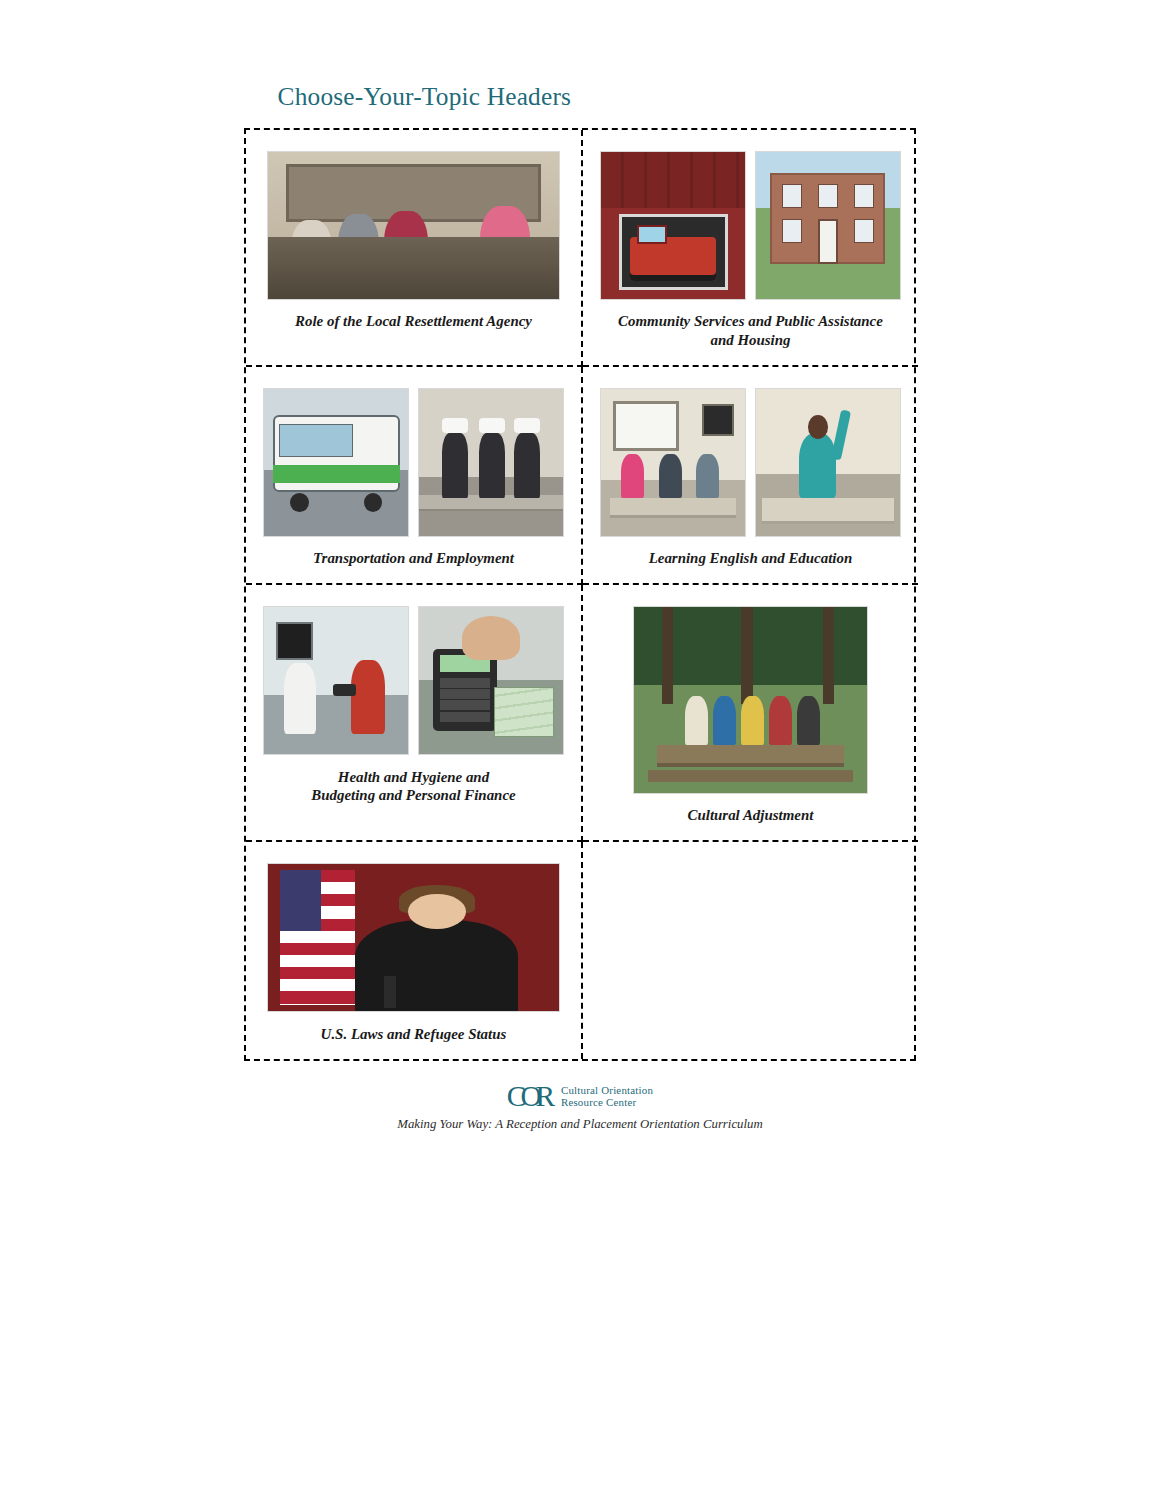Choose-Your-Topic Headers
Role of the Local Resettlement Agency
Community Services and Public Assistance
and Housing
Transportation and Employment
Learning English and Education
Health and Hygiene and
Budgeting and Personal Finance
Cultural Adjustment
U.S. Laws and Refugee Status
COR Cultural Orientation
Resource Center
Making Your Way: A Reception and Placement Orientation Curriculum